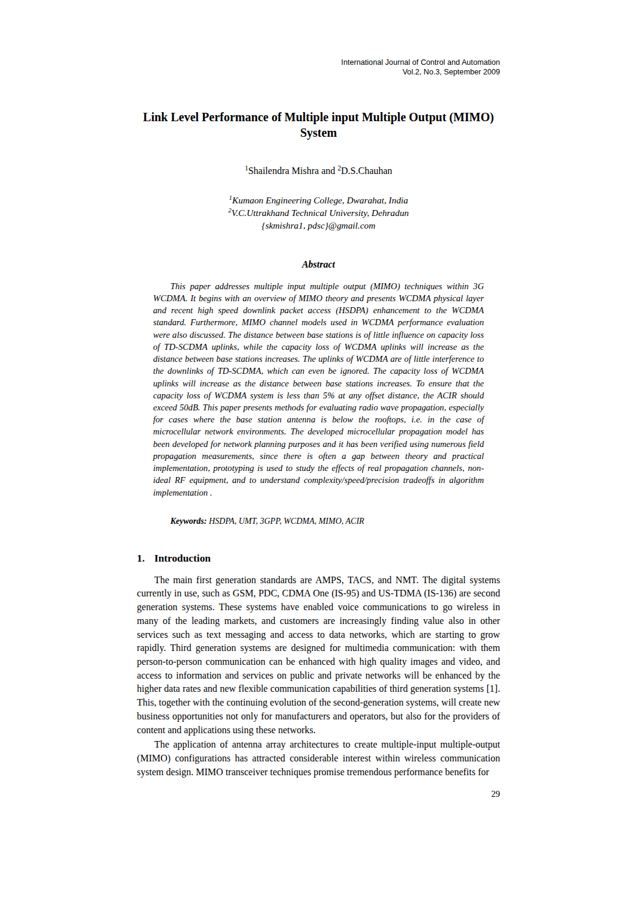International Journal of Control and Automation
Vol.2, No.3, September 2009
Link Level Performance of Multiple input Multiple Output (MIMO)
System
1Shailendra Mishra and 2D.S.Chauhan
1Kumaon Engineering College, Dwarahat, India
2V.C.Uttrakhand Technical University, Dehradun
{skmishra1, pdsc}@gmail.com
Abstract
This paper addresses multiple input multiple output (MIMO) techniques within 3G WCDMA. It begins with an overview of MIMO theory and presents WCDMA physical layer and recent high speed downlink packet access (HSDPA) enhancement to the WCDMA standard. Furthermore, MIMO channel models used in WCDMA performance evaluation were also discussed. The distance between base stations is of little influence on capacity loss of TD-SCDMA uplinks, while the capacity loss of WCDMA uplinks will increase as the distance between base stations increases. The uplinks of WCDMA are of little interference to the downlinks of TD-SCDMA, which can even be ignored. The capacity loss of WCDMA uplinks will increase as the distance between base stations increases. To ensure that the capacity loss of WCDMA system is less than 5% at any offset distance, the ACIR should exceed 50dB. This paper presents methods for evaluating radio wave propagation, especially for cases where the base station antenna is below the rooftops, i.e. in the case of microcellular network environments. The developed microcellular propagation model has been developed for network planning purposes and it has been verified using numerous field propagation measurements, since there is often a gap between theory and practical implementation, prototyping is used to study the effects of real propagation channels, non-ideal RF equipment, and to understand complexity/speed/precision tradeoffs in algorithm implementation .
Keywords: HSDPA, UMT, 3GPP, WCDMA, MIMO, ACIR
1. Introduction
The main first generation standards are AMPS, TACS, and NMT. The digital systems currently in use, such as GSM, PDC, CDMA One (IS-95) and US-TDMA (IS-136) are second generation systems. These systems have enabled voice communications to go wireless in many of the leading markets, and customers are increasingly finding value also in other services such as text messaging and access to data networks, which are starting to grow rapidly. Third generation systems are designed for multimedia communication: with them person-to-person communication can be enhanced with high quality images and video, and access to information and services on public and private networks will be enhanced by the higher data rates and new flexible communication capabilities of third generation systems [1]. This, together with the continuing evolution of the second-generation systems, will create new business opportunities not only for manufacturers and operators, but also for the providers of content and applications using these networks.
The application of antenna array architectures to create multiple-input multiple-output (MIMO) configurations has attracted considerable interest within wireless communication system design. MIMO transceiver techniques promise tremendous performance benefits for
29